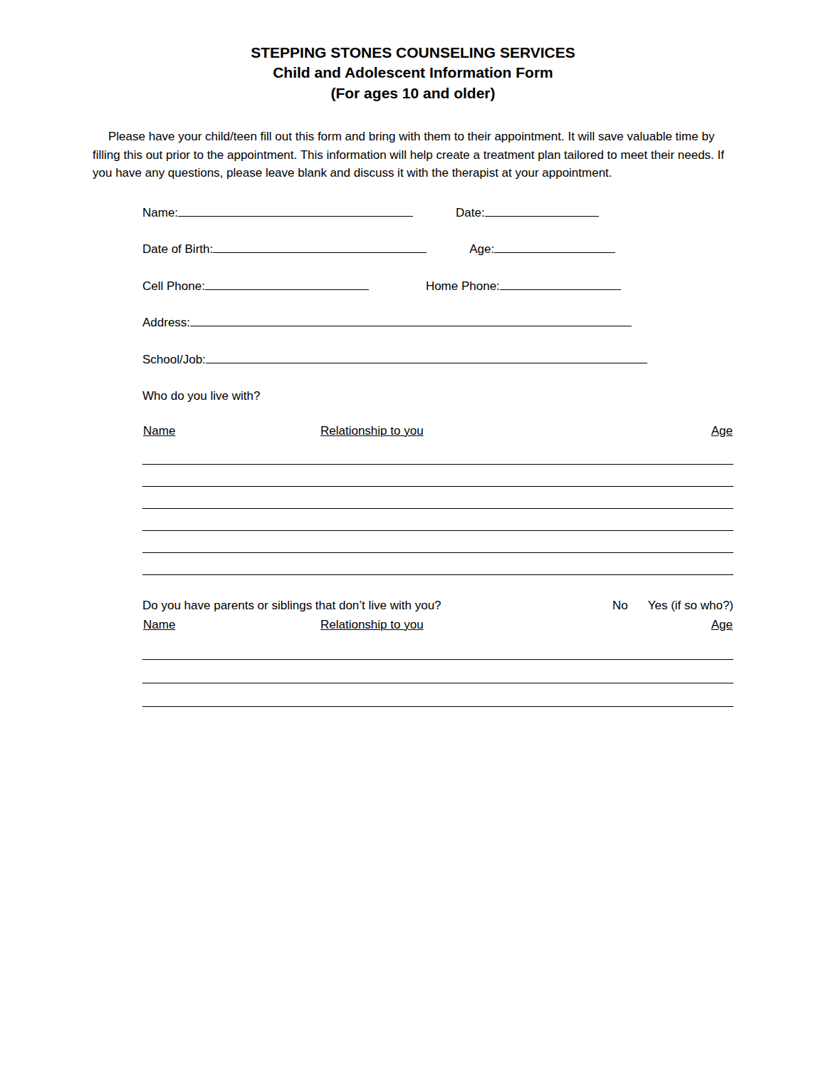STEPPING STONES COUNSELING SERVICES Child and Adolescent Information Form (For ages 10 and older)
Please have your child/teen fill out this form and bring with them to their appointment. It will save valuable time by filling this out prior to the appointment. This information will help create a treatment plan tailored to meet their needs. If you have any questions, please leave blank and discuss it with the therapist at your appointment.
Name: Date:
Date of Birth: Age:
Cell Phone: Home Phone:
Address:
School/Job:
Who do you live with?
| Name | Relationship to you | Age |
| --- | --- | --- |
Do you have parents or siblings that don’t live with you? No Yes (if so who?)
| Name | Relationship to you | Age |
| --- | --- | --- |